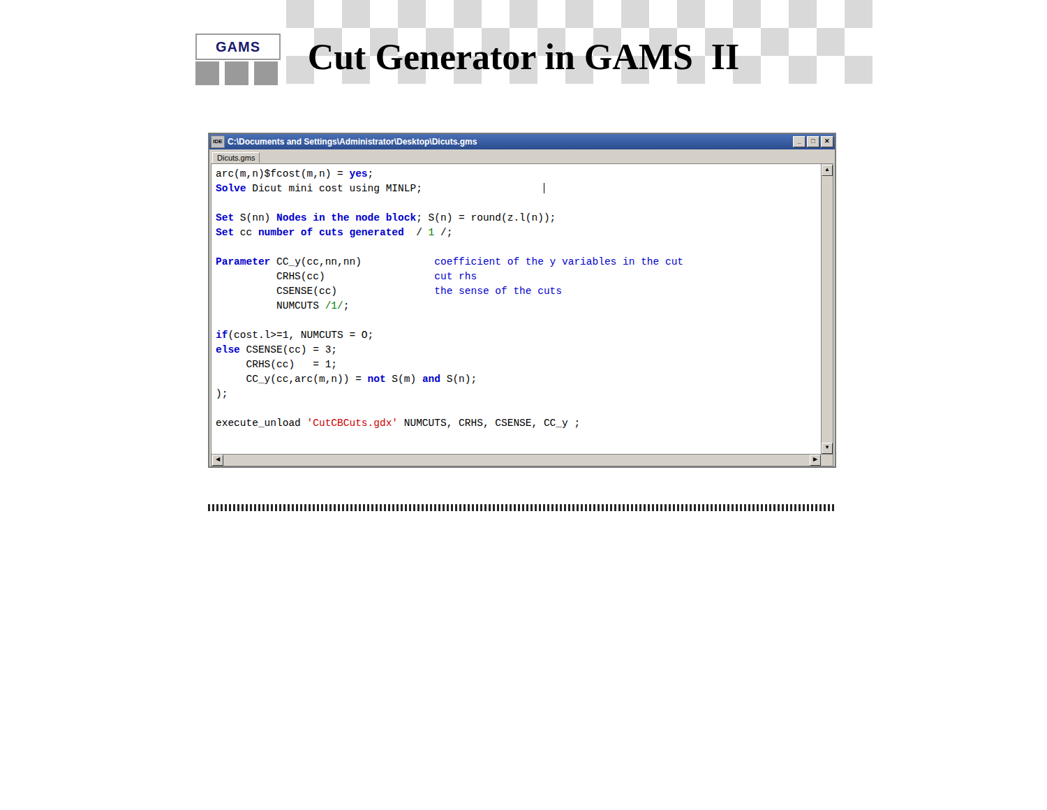GAMS
Cut Generator in GAMS II
IDE
C:\Documents and Settings\Administrator\Desktop\Dicuts.gms
_
□
✕
Dicuts.gms
arc(m,n)$fcost(m,n) = yes;
Solve Dicut mini cost using MINLP;                    

Set S(nn) Nodes in the node block; S(n) = round(z.l(n));
Set cc number of cuts generated  / 1 /;

Parameter CC_y(cc,nn,nn)            coefficient of the y variables in the cut
          CRHS(cc)                  cut rhs
          CSENSE(cc)                the sense of the cuts
          NUMCUTS /1/;

if(cost.l>=1, NUMCUTS = O;
else CSENSE(cc) = 3;
     CRHS(cc)   = 1;
     CC_y(cc,arc(m,n)) = not S(m) and S(n);
);

execute_unload 'CutCBCuts.gdx' NUMCUTS, CRHS, CSENSE, CC_y ;
▲
▼
◀
▶